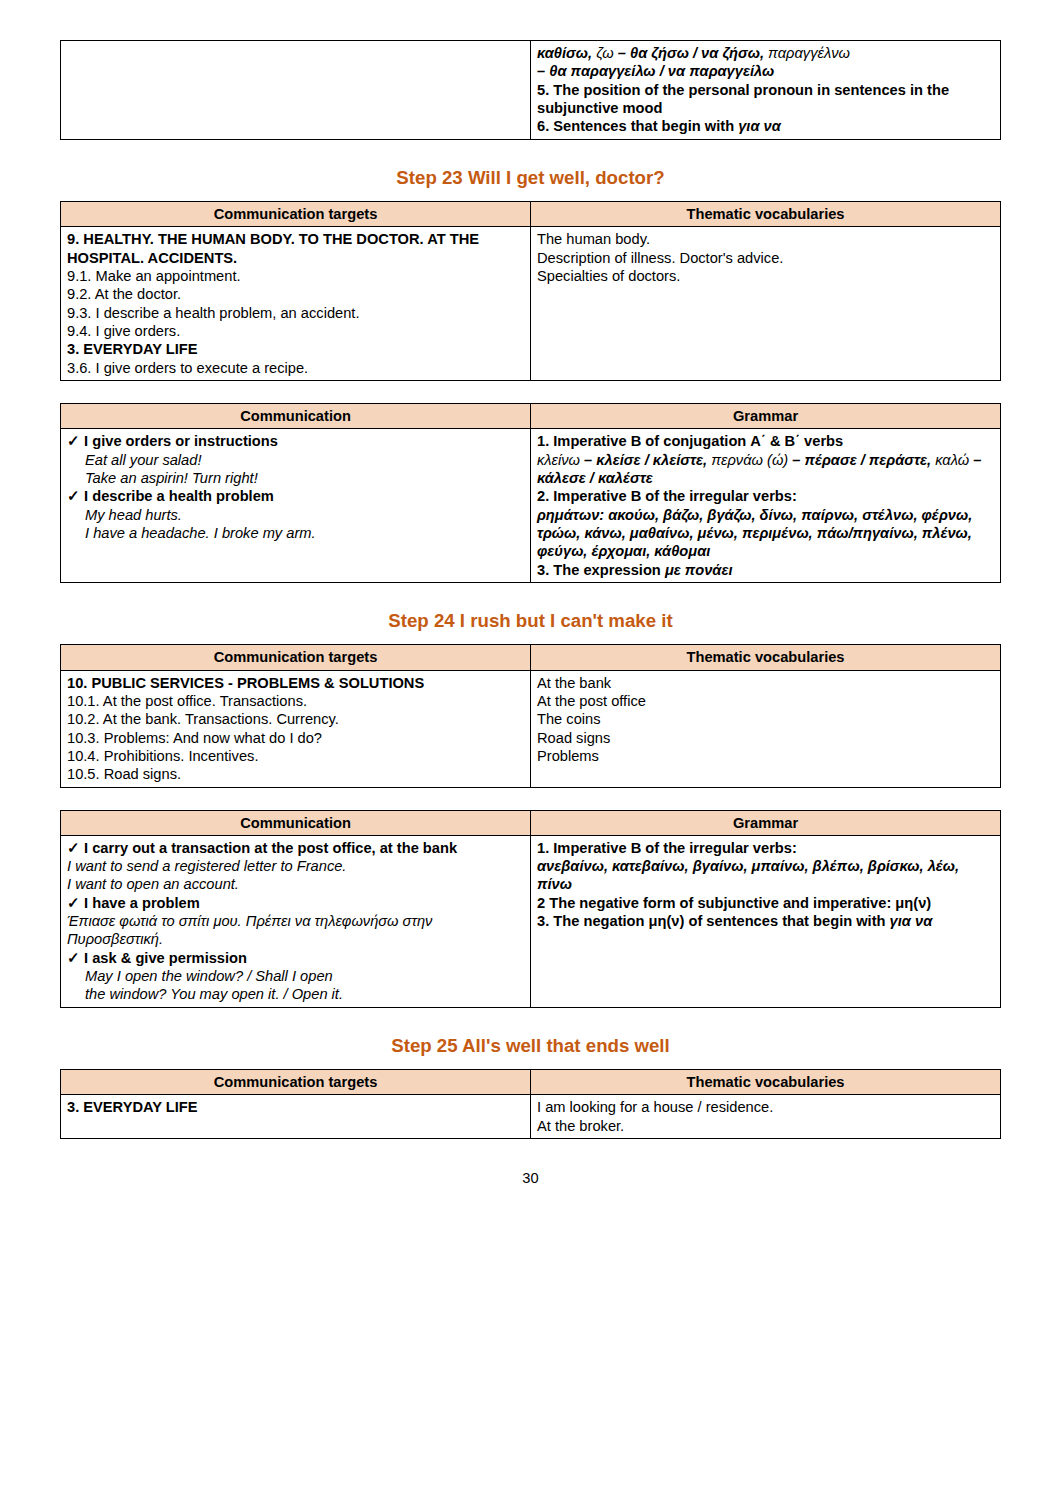| | καθίσω, ζω – θα ζήσω / να ζήσω, παραγγέλνω – θα παραγγείλω / να παραγγείλω 5. The position of the personal pronoun in sentences in the subjunctive mood 6. Sentences that begin with για να |
Step 23 Will I get well, doctor?
| Communication targets | Thematic vocabularies |
| --- | --- |
| 9. HEALTHY. THE HUMAN BODY. TO THE DOCTOR. AT THE HOSPITAL. ACCIDENTS. 9.1. Make an appointment. 9.2. At the doctor. 9.3. I describe a health problem, an accident. 9.4. I give orders. 3. EVERYDAY LIFE 3.6. I give orders to execute a recipe. | The human body. Description of illness. Doctor's advice. Specialties of doctors. |
| Communication | Grammar |
| --- | --- |
| ✓ I give orders or instructions Eat all your salad! Take an aspirin! Turn right! ✓ I describe a health problem My head hurts. I have a headache. I broke my arm. | 1. Imperative B of conjugation Α΄ & Β΄ verbs κλείνω – κλείσε / κλείστε, περνάω (ώ) – πέρασε / περάστε, καλώ – κάλεσε / καλέστε 2. Imperative B of the irregular verbs: ρημάτων: ακούω, βάζω, βγάζω, δίνω, παίρνω, στέλνω, φέρνω, τρώω, κάνω, μαθαίνω, μένω, περιμένω, πάω/πηγαίνω, πλένω, φεύγω, έρχομαι, κάθομαι 3. The expression με πονάει |
Step 24 I rush but I can't make it
| Communication targets | Thematic vocabularies |
| --- | --- |
| 10. PUBLIC SERVICES - PROBLEMS & SOLUTIONS 10.1. At the post office. Transactions. 10.2. At the bank. Transactions. Currency. 10.3. Problems: And now what do I do? 10.4. Prohibitions. Incentives. 10.5. Road signs. | At the bank At the post office The coins Road signs Problems |
| Communication | Grammar |
| --- | --- |
| ✓ I carry out a transaction at the post office, at the bank I want to send a registered letter to France. I want to open an account. ✓ I have a problem Έπιασε φωτιά το σπίτι μου. Πρέπει να τηλεφωνήσω στην Πυροσβεστική. ✓ I ask & give permission May I open the window? / Shall I open the window? You may open it. / Open it. | 1. Imperative B of the irregular verbs: ανεβαίνω, κατεβαίνω, βγαίνω, μπαίνω, βλέπω, βρίσκω, λέω, πίνω 2 The negative form of subjunctive and imperative: μη(ν) 3. The negation μη(ν) of sentences that begin with για να |
Step 25 All's well that ends well
| Communication targets | Thematic vocabularies |
| --- | --- |
| 3. EVERYDAY LIFE | I am looking for a house / residence. At the broker. |
30